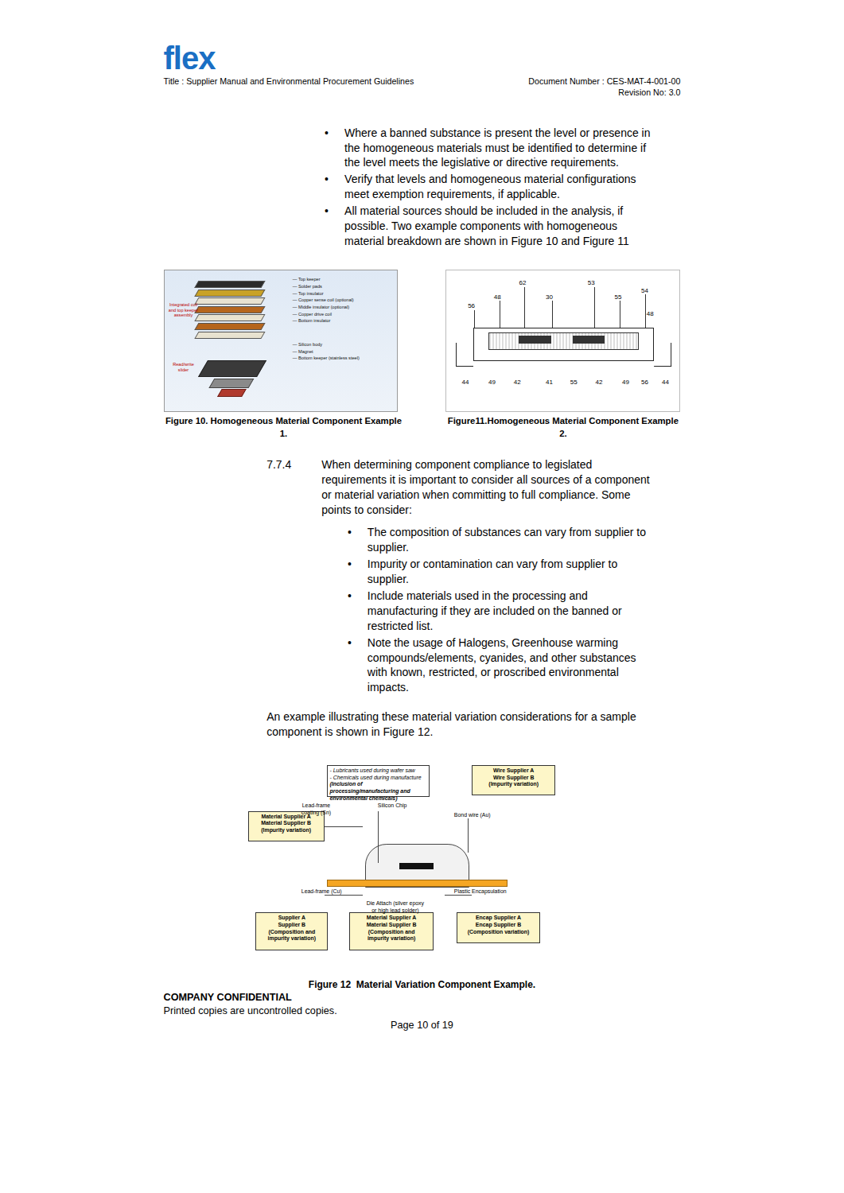flex
Title : Supplier Manual and Environmental Procurement Guidelines
Document Number : CES-MAT-4-001-00
Revision No: 3.0
Where a banned substance is present the level or presence in the homogeneous materials must be identified to determine if the level meets the legislative or directive requirements.
Verify that levels and homogeneous material configurations meet exemption requirements, if applicable.
All material sources should be included in the analysis, if possible. Two example components with homogeneous material breakdown are shown in Figure 10 and Figure 11
Integrated coil and top keeper assembly
Read/write slider
— Top keeper
— Solder pads
— Top insulator
— Copper sense coil (optional)
— Middle insulator (optional)
— Copper drive coil
— Bottom insulator
— Silicon body
— Magnet
— Bottom keeper (stainless steel)
Figure 10. Homogeneous Material Component Example 1.
56 48 62 30 53 55 54 48
44 49 42 41 55 42 49 56 44
Figure11.Homogeneous Material Component Example 2.
7.7.4
When determining component compliance to legislated requirements it is important to consider all sources of a component or material variation when committing to full compliance. Some points to consider:
The composition of substances can vary from supplier to supplier.
Impurity or contamination can vary from supplier to supplier.
Include materials used in the processing and manufacturing if they are included on the banned or restricted list.
Note the usage of Halogens, Greenhouse warming compounds/elements, cyanides, and other substances with known, restricted, or proscribed environmental impacts.
An example illustrating these material variation considerations for a sample component is shown in Figure 12.
- Lubricants used during wafer saw
- Chemicals used during manufacture
(Inclusion of processing/manufacturing and environmental chemicals)
Wire Supplier A
Wire Supplier B
(Impurity variation)
Material Supplier A
Material Supplier B
(Impurity variation)
Lead-frame
coating (Sn)
Silicon Chip
Bond wire (Au)
Lead-frame (Cu)
Plastic Encapsulation
Supplier A
Supplier B
(Composition and
impurity variation)
Material Supplier A
Material Supplier B
(Composition and
impurity variation)
Encap Supplier A
Encap Supplier B
(Composition variation)
Die Attach (silver epoxy
or high lead solder)
Figure 12 Material Variation Component Example.
COMPANY CONFIDENTIAL
Printed copies are uncontrolled copies.
Page 10 of 19